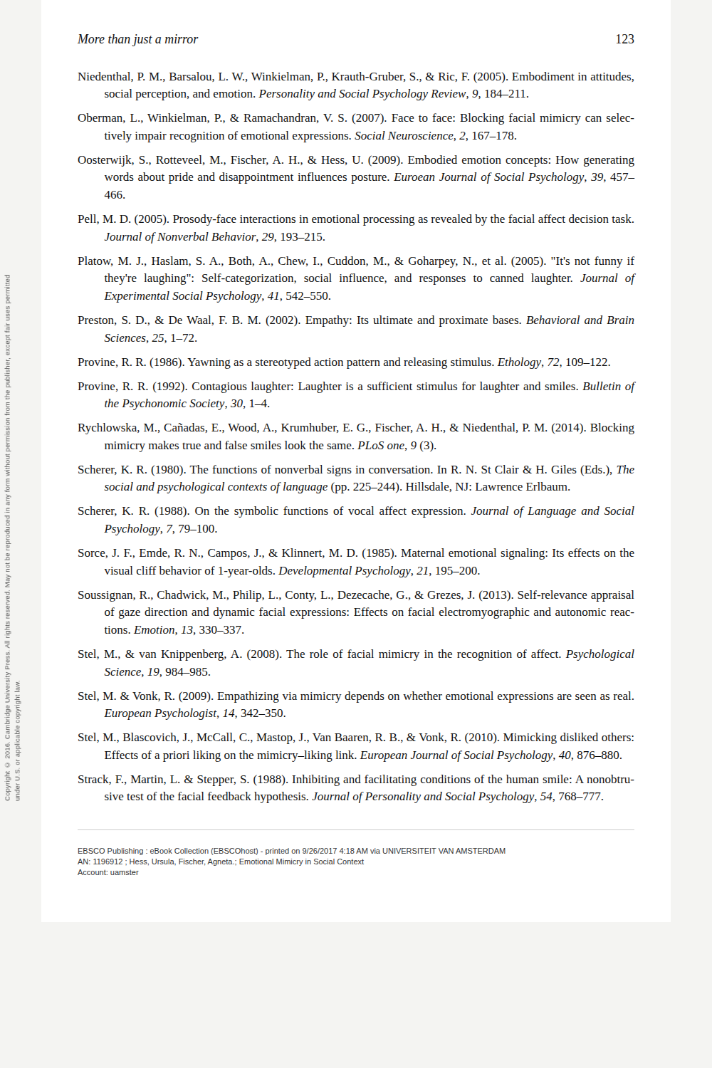Copyright © 2016. Cambridge University Press. All rights reserved. May not be reproduced in any form without permission from the publisher, except fair uses permitted under U.S. or applicable copyright law.
More than just a mirror 123
Niedenthal, P. M., Barsalou, L. W., Winkielman, P., Krauth-Gruber, S., & Ric, F. (2005). Embodiment in attitudes, social perception, and emotion. Personality and Social Psychology Review, 9, 184–211.
Oberman, L., Winkielman, P., & Ramachandran, V. S. (2007). Face to face: Blocking facial mimicry can selectively impair recognition of emotional expressions. Social Neuroscience, 2, 167–178.
Oosterwijk, S., Rotteveel, M., Fischer, A. H., & Hess, U. (2009). Embodied emotion concepts: How generating words about pride and disappointment influences posture. Euroean Journal of Social Psychology, 39, 457–466.
Pell, M. D. (2005). Prosody-face interactions in emotional processing as revealed by the facial affect decision task. Journal of Nonverbal Behavior, 29, 193–215.
Platow, M. J., Haslam, S. A., Both, A., Chew, I., Cuddon, M., & Goharpey, N., et al. (2005). "It's not funny if they're laughing": Self-categorization, social influence, and responses to canned laughter. Journal of Experimental Social Psychology, 41, 542–550.
Preston, S. D., & De Waal, F. B. M. (2002). Empathy: Its ultimate and proximate bases. Behavioral and Brain Sciences, 25, 1–72.
Provine, R. R. (1986). Yawning as a stereotyped action pattern and releasing stimulus. Ethology, 72, 109–122.
Provine, R. R. (1992). Contagious laughter: Laughter is a sufficient stimulus for laughter and smiles. Bulletin of the Psychonomic Society, 30, 1–4.
Rychlowska, M., Cañadas, E., Wood, A., Krumhuber, E. G., Fischer, A. H., & Niedenthal, P. M. (2014). Blocking mimicry makes true and false smiles look the same. PLoS one, 9 (3).
Scherer, K. R. (1980). The functions of nonverbal signs in conversation. In R. N. St Clair & H. Giles (Eds.), The social and psychological contexts of language (pp. 225–244). Hillsdale, NJ: Lawrence Erlbaum.
Scherer, K. R. (1988). On the symbolic functions of vocal affect expression. Journal of Language and Social Psychology, 7, 79–100.
Sorce, J. F., Emde, R. N., Campos, J., & Klinnert, M. D. (1985). Maternal emotional signaling: Its effects on the visual cliff behavior of 1-year-olds. Developmental Psychology, 21, 195–200.
Soussignan, R., Chadwick, M., Philip, L., Conty, L., Dezecache, G., & Grezes, J. (2013). Self-relevance appraisal of gaze direction and dynamic facial expressions: Effects on facial electromyographic and autonomic reactions. Emotion, 13, 330–337.
Stel, M., & van Knippenberg, A. (2008). The role of facial mimicry in the recognition of affect. Psychological Science, 19, 984–985.
Stel, M. & Vonk, R. (2009). Empathizing via mimicry depends on whether emotional expressions are seen as real. European Psychologist, 14, 342–350.
Stel, M., Blascovich, J., McCall, C., Mastop, J., Van Baaren, R. B., & Vonk, R. (2010). Mimicking disliked others: Effects of a priori liking on the mimicry–liking link. European Journal of Social Psychology, 40, 876–880.
Strack, F., Martin, L. & Stepper, S. (1988). Inhibiting and facilitating conditions of the human smile: A nonobtrusive test of the facial feedback hypothesis. Journal of Personality and Social Psychology, 54, 768–777.
EBSCO Publishing : eBook Collection (EBSCOhost) - printed on 9/26/2017 4:18 AM via UNIVERSITEIT VAN AMSTERDAM
AN: 1196912 ; Hess, Ursula, Fischer, Agneta.; Emotional Mimicry in Social Context
Account: uamster